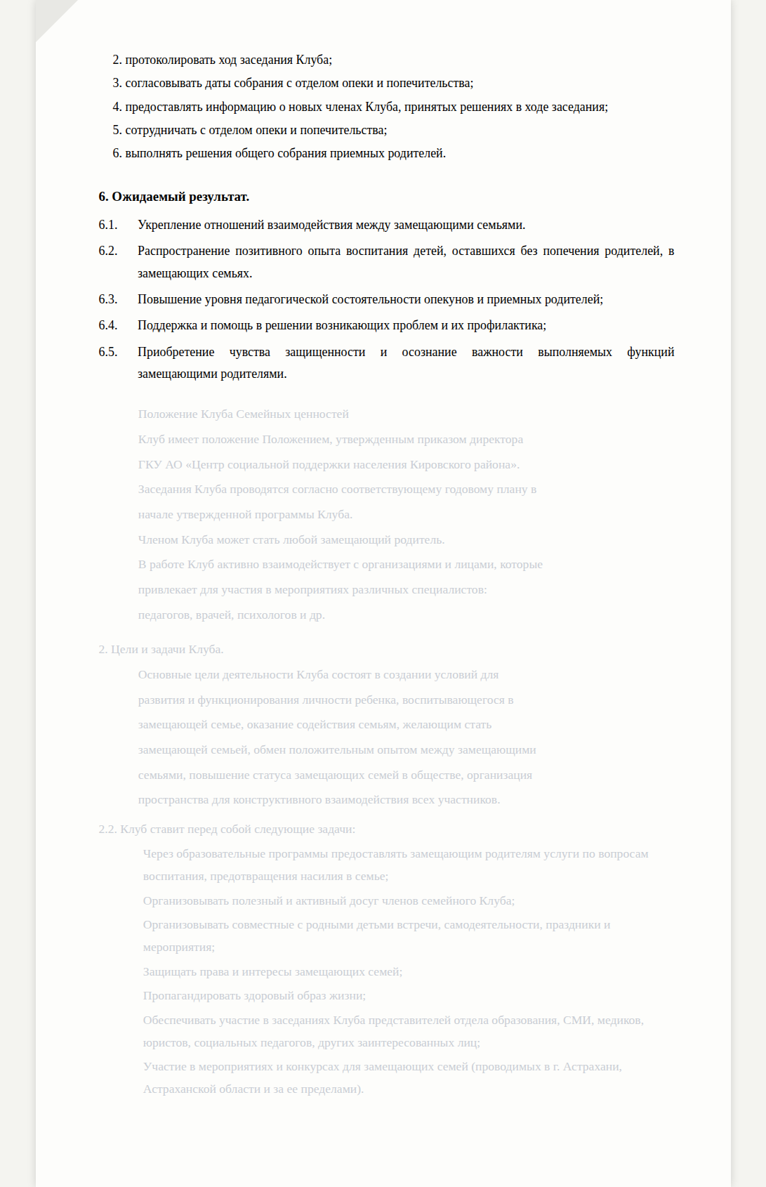протоколировать ход заседания Клуба;
согласовывать даты собрания с отделом опеки и попечительства;
предоставлять информацию о новых членах Клуба, принятых решениях в ходе заседания;
сотрудничать с отделом опеки и попечительства;
выполнять решения общего собрания приемных родителей.
6. Ожидаемый результат.
6.1. Укрепление отношений взаимодействия между замещающими семьями.
6.2. Распространение позитивного опыта воспитания детей, оставшихся без попечения родителей, в замещающих семьях.
6.3. Повышение уровня педагогической состоятельности опекунов и приемных родителей;
6.4. Поддержка и помощь в решении возникающих проблем и их профилактика;
6.5. Приобретение чувства защищенности и осознание важности выполняемых функций замещающими родителями.
Положение Клуба Семейных ценностей
Клуб имеет положение Положением, утвержденным приказом директора
ГКУ АО «Центр социальной поддержки населения Кировского района».
Заседания Клуба проводятся согласно соответствующему годовому плану в
начале утвержденной программы Клуба.
Членом Клуба может стать любой замещающий родитель.
В работе Клуб активно взаимодействует с организациями и лицами, которые
привлекает для участия в мероприятиях различных специалистов:
педагогов, врачей, психологов и др.
2. Цели и задачи Клуба.
Основные цели деятельности Клуба состоят в создании условий для
развития и функционирования личности ребенка, воспитывающегося в
замещающей семье, оказание содействия семьям, желающим стать
замещающей семьей, обмен положительным опытом между замещающими
семьями, повышение статуса замещающих семей в обществе, организация
пространства для конструктивного взаимодействия всех участников.
2.2. Клуб ставит перед собой следующие задачи:
Через образовательные программы предоставлять замещающим родителям услуги по вопросам воспитания, предотвращения насилия в семье;
Организовывать полезный и активный досуг членов семейного Клуба;
Организовывать совместные с родными детьми встречи, самодеятельности, праздники и мероприятия;
Защищать права и интересы замещающих семей;
Пропагандировать здоровый образ жизни;
Обеспечивать участие в заседаниях Клуба представителей отдела образования, СМИ, медиков, юристов, социальных педагогов, других заинтересованных лиц;
Участие в мероприятиях и конкурсах для замещающих семей (проводимых в г. Астрахани, Астраханской области и за ее пределами).